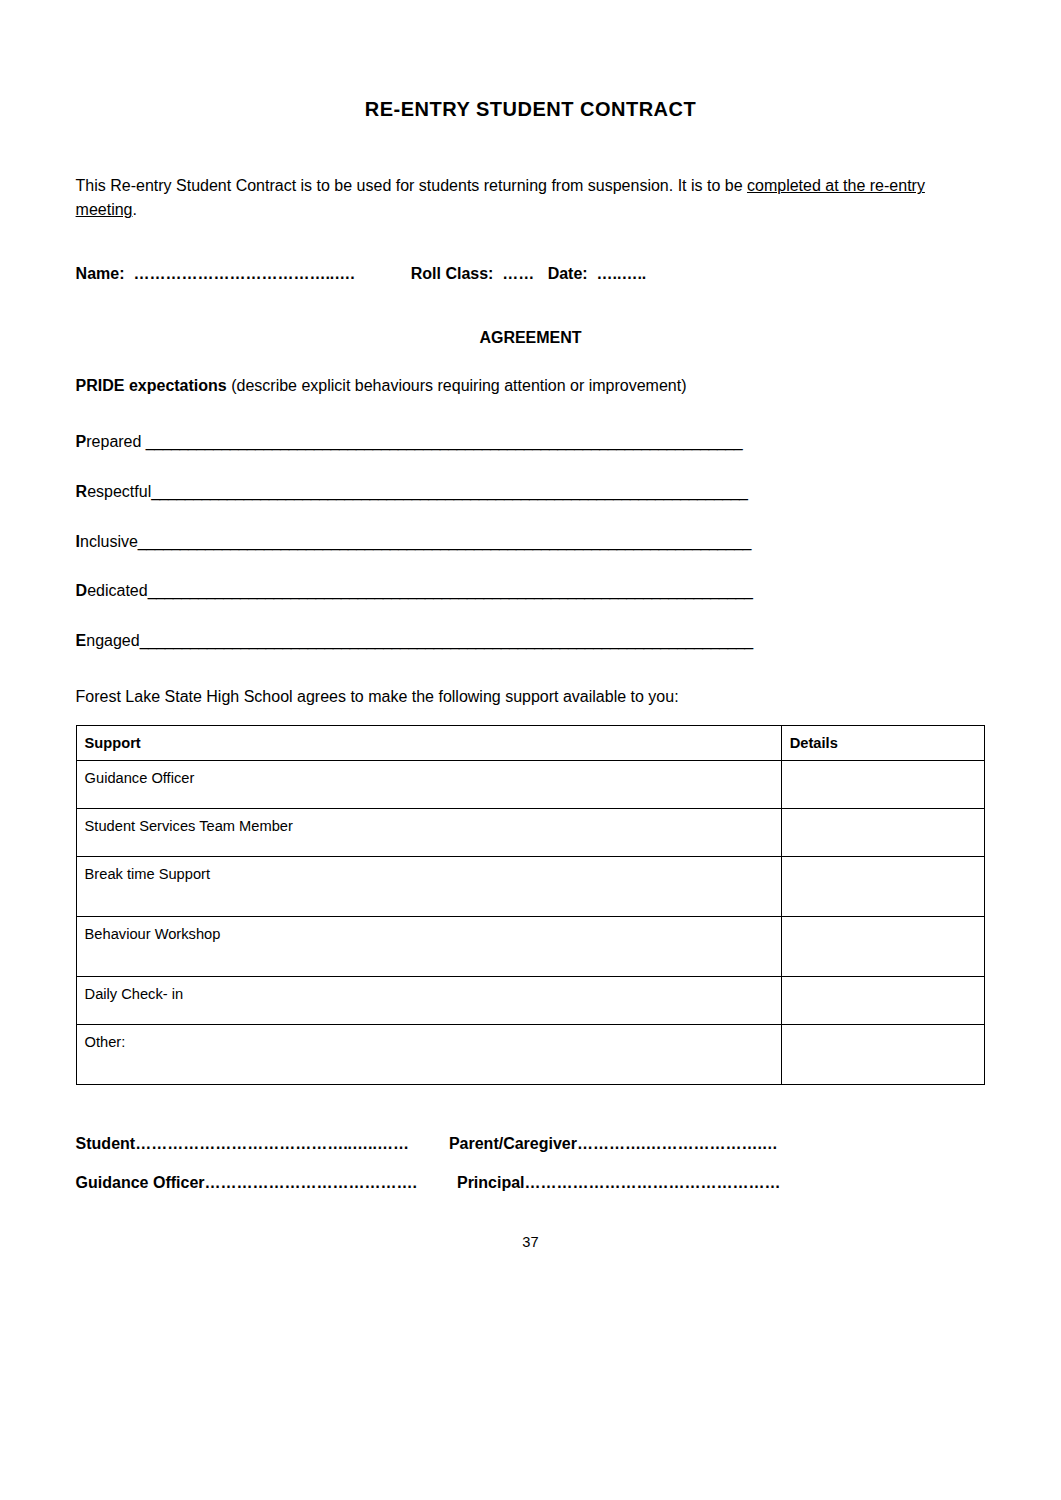RE-ENTRY STUDENT CONTRACT
This Re-entry Student Contract is to be used for students returning from suspension. It is to be completed at the re-entry meeting.
Name: ………………………………..…. Roll Class: …… Date: …..…..
AGREEMENT
PRIDE expectations (describe explicit behaviours requiring attention or improvement)
Prepared _______________________________________________________________________
Respectful_______________________________________________________________________
Inclusive_________________________________________________________________________
Dedicated________________________________________________________________________
Engaged_________________________________________________________________________
Forest Lake State High School agrees to make the following support available to you:
| Support | Details |
| --- | --- |
| Guidance Officer | |
| Student Services Team Member | |
| Break time Support | |
| Behaviour Workshop | |
| Daily Check- in | |
| Other: | |
Student…………………………………..…..…… Parent/Caregiver………….………………….…
Guidance Officer…………………………………. Principal…………………………………………
37